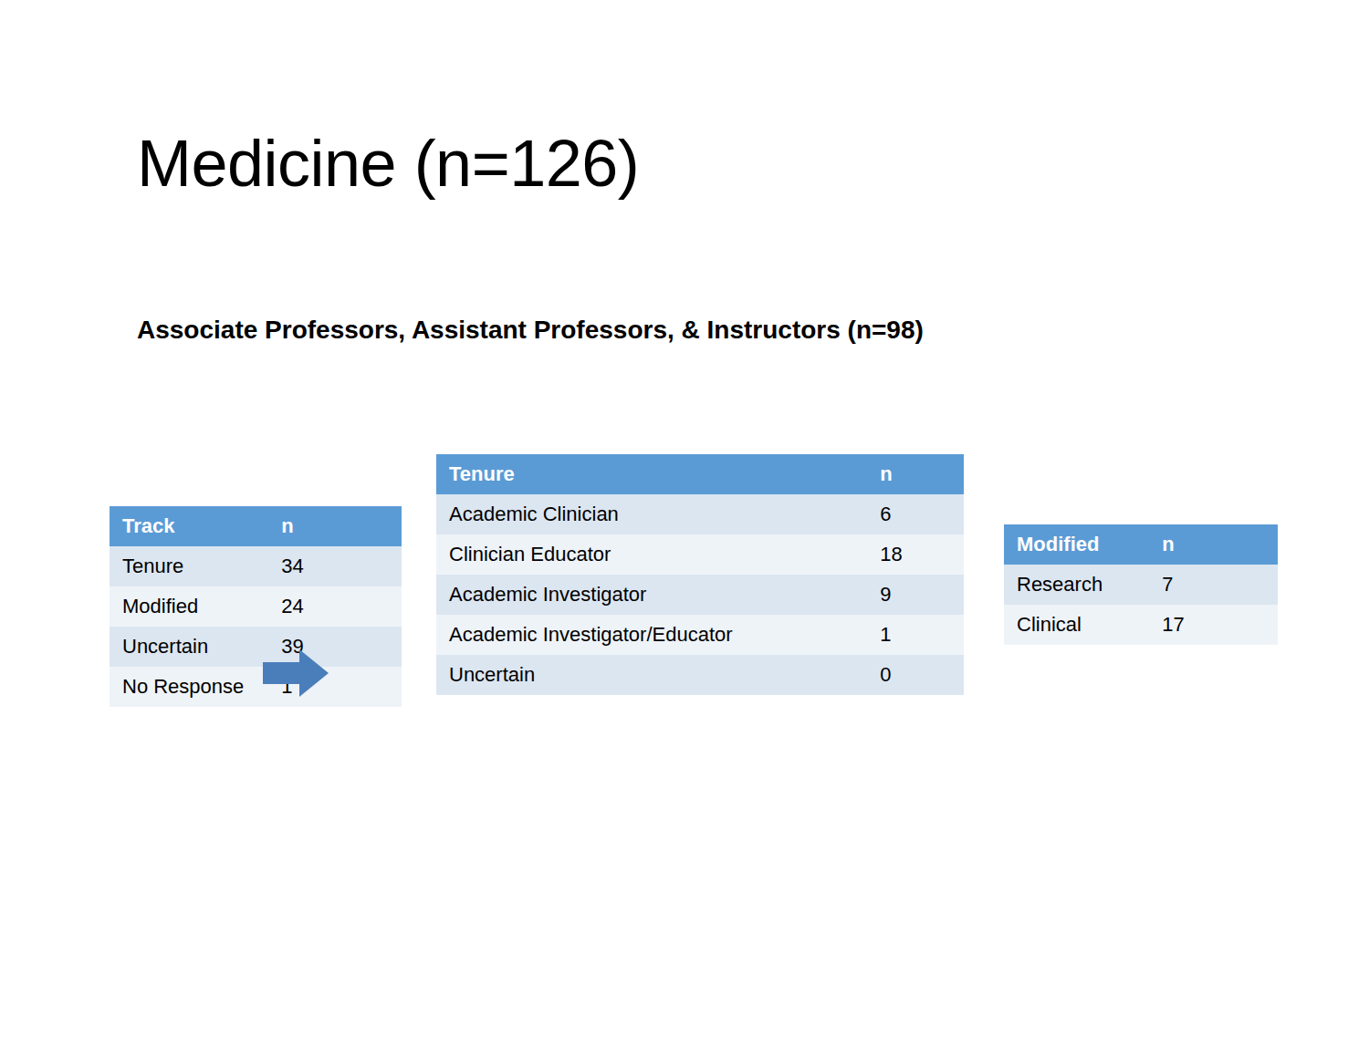Medicine (n=126)
Associate Professors, Assistant Professors, & Instructors (n=98)
| Track | n |
| --- | --- |
| Tenure | 34 |
| Modified | 24 |
| Uncertain | 39 |
| No Response | 1 |
| Tenure | n |
| --- | --- |
| Academic Clinician | 6 |
| Clinician Educator | 18 |
| Academic Investigator | 9 |
| Academic Investigator/Educator | 1 |
| Uncertain | 0 |
| Modified | n |
| --- | --- |
| Research | 7 |
| Clinical | 17 |